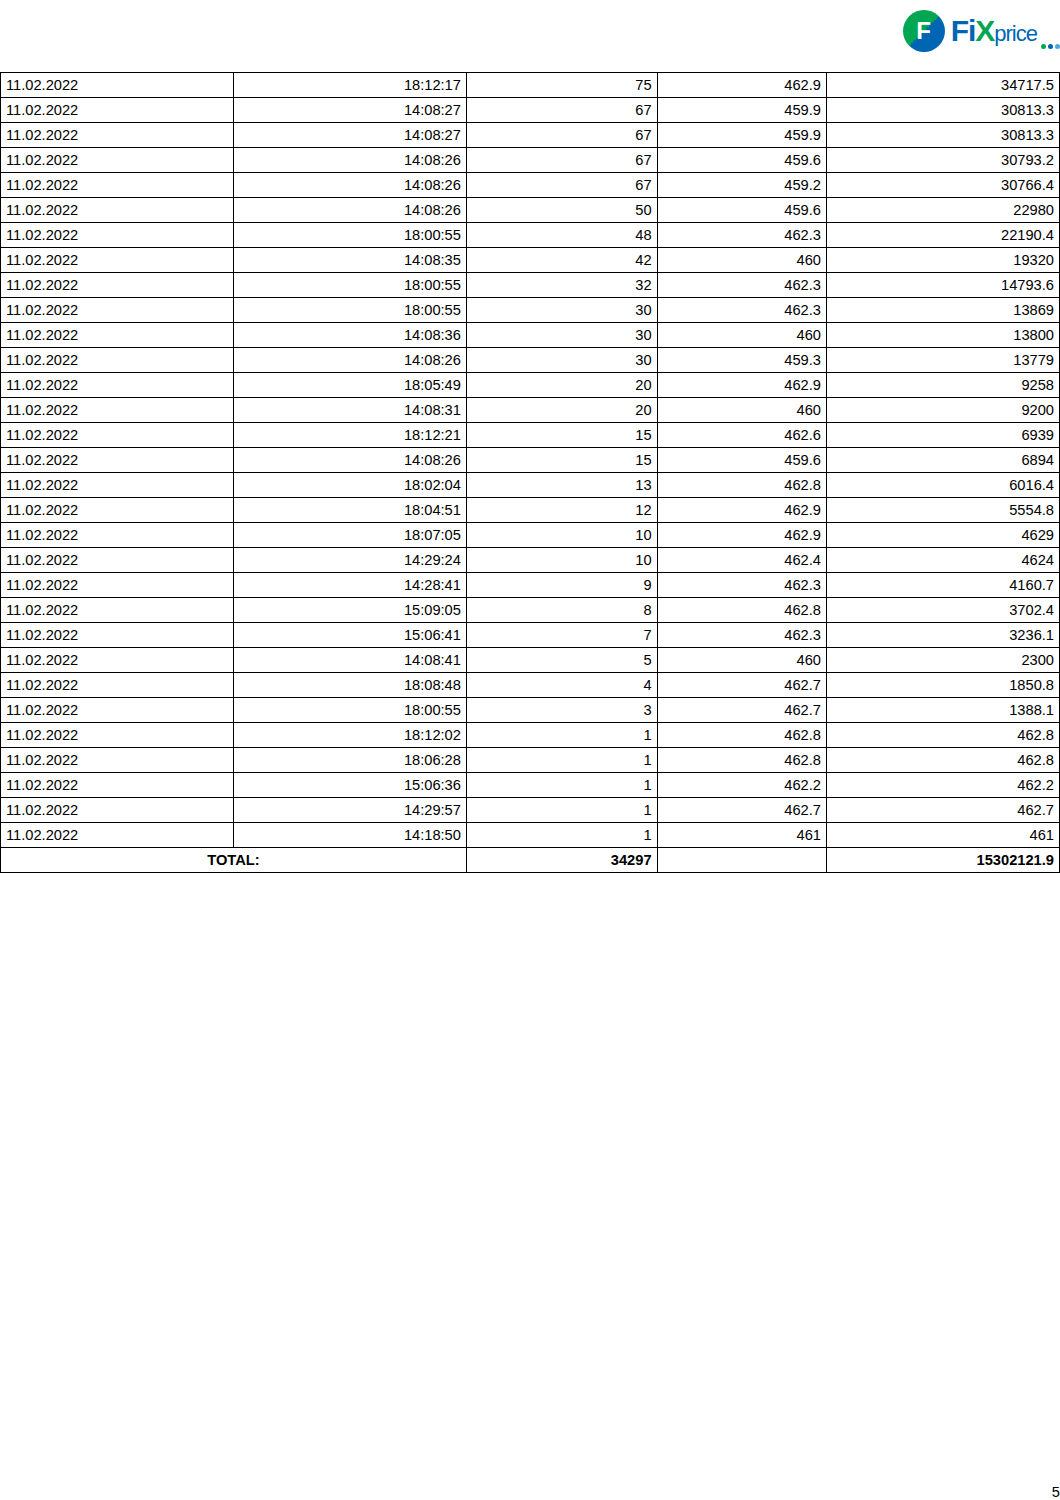Fi Xprice
| 11.02.2022 | 18:12:17 | 75 | 462.9 | 34717.5 |
| 11.02.2022 | 14:08:27 | 67 | 459.9 | 30813.3 |
| 11.02.2022 | 14:08:27 | 67 | 459.9 | 30813.3 |
| 11.02.2022 | 14:08:26 | 67 | 459.6 | 30793.2 |
| 11.02.2022 | 14:08:26 | 67 | 459.2 | 30766.4 |
| 11.02.2022 | 14:08:26 | 50 | 459.6 | 22980 |
| 11.02.2022 | 18:00:55 | 48 | 462.3 | 22190.4 |
| 11.02.2022 | 14:08:35 | 42 | 460 | 19320 |
| 11.02.2022 | 18:00:55 | 32 | 462.3 | 14793.6 |
| 11.02.2022 | 18:00:55 | 30 | 462.3 | 13869 |
| 11.02.2022 | 14:08:36 | 30 | 460 | 13800 |
| 11.02.2022 | 14:08:26 | 30 | 459.3 | 13779 |
| 11.02.2022 | 18:05:49 | 20 | 462.9 | 9258 |
| 11.02.2022 | 14:08:31 | 20 | 460 | 9200 |
| 11.02.2022 | 18:12:21 | 15 | 462.6 | 6939 |
| 11.02.2022 | 14:08:26 | 15 | 459.6 | 6894 |
| 11.02.2022 | 18:02:04 | 13 | 462.8 | 6016.4 |
| 11.02.2022 | 18:04:51 | 12 | 462.9 | 5554.8 |
| 11.02.2022 | 18:07:05 | 10 | 462.9 | 4629 |
| 11.02.2022 | 14:29:24 | 10 | 462.4 | 4624 |
| 11.02.2022 | 14:28:41 | 9 | 462.3 | 4160.7 |
| 11.02.2022 | 15:09:05 | 8 | 462.8 | 3702.4 |
| 11.02.2022 | 15:06:41 | 7 | 462.3 | 3236.1 |
| 11.02.2022 | 14:08:41 | 5 | 460 | 2300 |
| 11.02.2022 | 18:08:48 | 4 | 462.7 | 1850.8 |
| 11.02.2022 | 18:00:55 | 3 | 462.7 | 1388.1 |
| 11.02.2022 | 18:12:02 | 1 | 462.8 | 462.8 |
| 11.02.2022 | 18:06:28 | 1 | 462.8 | 462.8 |
| 11.02.2022 | 15:06:36 | 1 | 462.2 | 462.2 |
| 11.02.2022 | 14:29:57 | 1 | 462.7 | 462.7 |
| 11.02.2022 | 14:18:50 | 1 | 461 | 461 |
| TOTAL: | 34297 | | 15302121.9 |
5